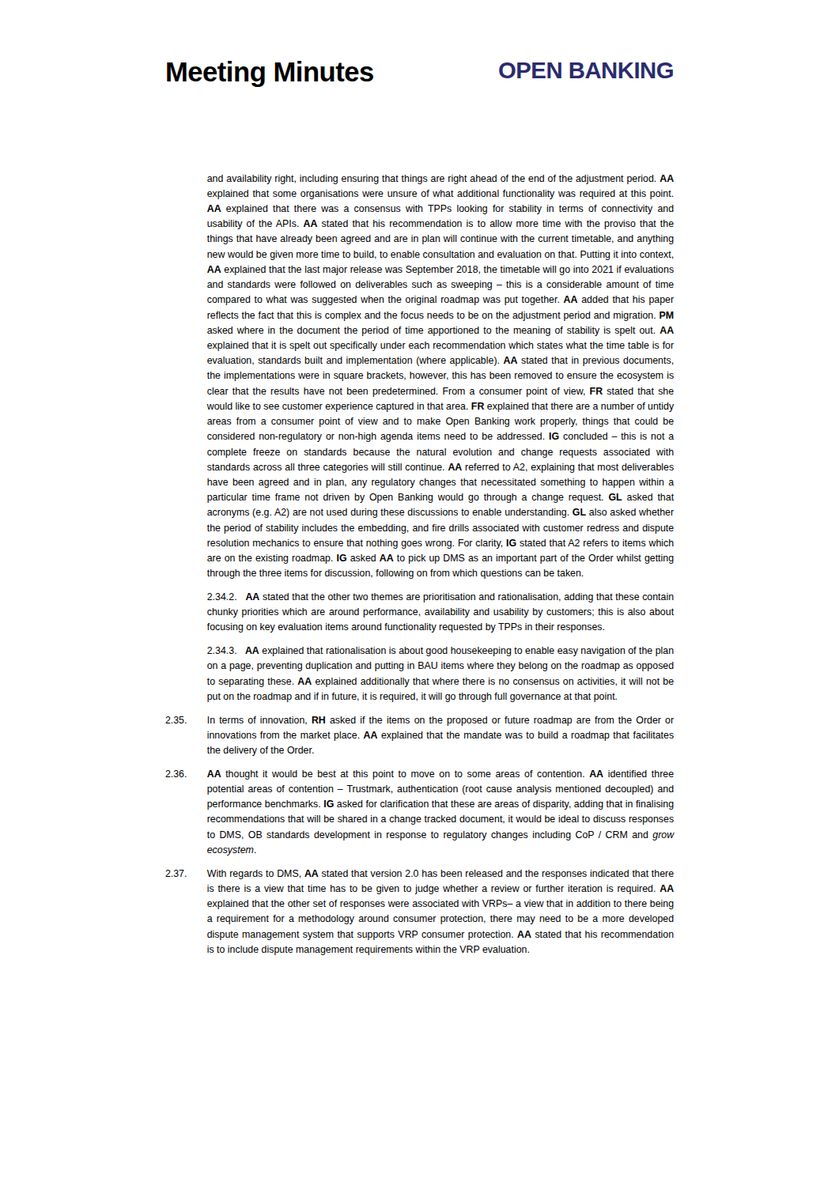Meeting Minutes
OPEN BANKING
and availability right, including ensuring that things are right ahead of the end of the adjustment period. AA explained that some organisations were unsure of what additional functionality was required at this point. AA explained that there was a consensus with TPPs looking for stability in terms of connectivity and usability of the APIs. AA stated that his recommendation is to allow more time with the proviso that the things that have already been agreed and are in plan will continue with the current timetable, and anything new would be given more time to build, to enable consultation and evaluation on that. Putting it into context, AA explained that the last major release was September 2018, the timetable will go into 2021 if evaluations and standards were followed on deliverables such as sweeping – this is a considerable amount of time compared to what was suggested when the original roadmap was put together. AA added that his paper reflects the fact that this is complex and the focus needs to be on the adjustment period and migration. PM asked where in the document the period of time apportioned to the meaning of stability is spelt out. AA explained that it is spelt out specifically under each recommendation which states what the time table is for evaluation, standards built and implementation (where applicable). AA stated that in previous documents, the implementations were in square brackets, however, this has been removed to ensure the ecosystem is clear that the results have not been predetermined. From a consumer point of view, FR stated that she would like to see customer experience captured in that area. FR explained that there are a number of untidy areas from a consumer point of view and to make Open Banking work properly, things that could be considered non-regulatory or non-high agenda items need to be addressed. IG concluded – this is not a complete freeze on standards because the natural evolution and change requests associated with standards across all three categories will still continue. AA referred to A2, explaining that most deliverables have been agreed and in plan, any regulatory changes that necessitated something to happen within a particular time frame not driven by Open Banking would go through a change request. GL asked that acronyms (e.g. A2) are not used during these discussions to enable understanding. GL also asked whether the period of stability includes the embedding, and fire drills associated with customer redress and dispute resolution mechanics to ensure that nothing goes wrong. For clarity, IG stated that A2 refers to items which are on the existing roadmap. IG asked AA to pick up DMS as an important part of the Order whilst getting through the three items for discussion, following on from which questions can be taken.
2.34.2. AA stated that the other two themes are prioritisation and rationalisation, adding that these contain chunky priorities which are around performance, availability and usability by customers; this is also about focusing on key evaluation items around functionality requested by TPPs in their responses.
2.34.3. AA explained that rationalisation is about good housekeeping to enable easy navigation of the plan on a page, preventing duplication and putting in BAU items where they belong on the roadmap as opposed to separating these. AA explained additionally that where there is no consensus on activities, it will not be put on the roadmap and if in future, it is required, it will go through full governance at that point.
2.35.
In terms of innovation, RH asked if the items on the proposed or future roadmap are from the Order or innovations from the market place. AA explained that the mandate was to build a roadmap that facilitates the delivery of the Order.
2.36.
AA thought it would be best at this point to move on to some areas of contention. AA identified three potential areas of contention – Trustmark, authentication (root cause analysis mentioned decoupled) and performance benchmarks. IG asked for clarification that these are areas of disparity, adding that in finalising recommendations that will be shared in a change tracked document, it would be ideal to discuss responses to DMS, OB standards development in response to regulatory changes including CoP / CRM and grow ecosystem.
2.37.
With regards to DMS, AA stated that version 2.0 has been released and the responses indicated that there is there is a view that time has to be given to judge whether a review or further iteration is required. AA explained that the other set of responses were associated with VRPs– a view that in addition to there being a requirement for a methodology around consumer protection, there may need to be a more developed dispute management system that supports VRP consumer protection. AA stated that his recommendation is to include dispute management requirements within the VRP evaluation.